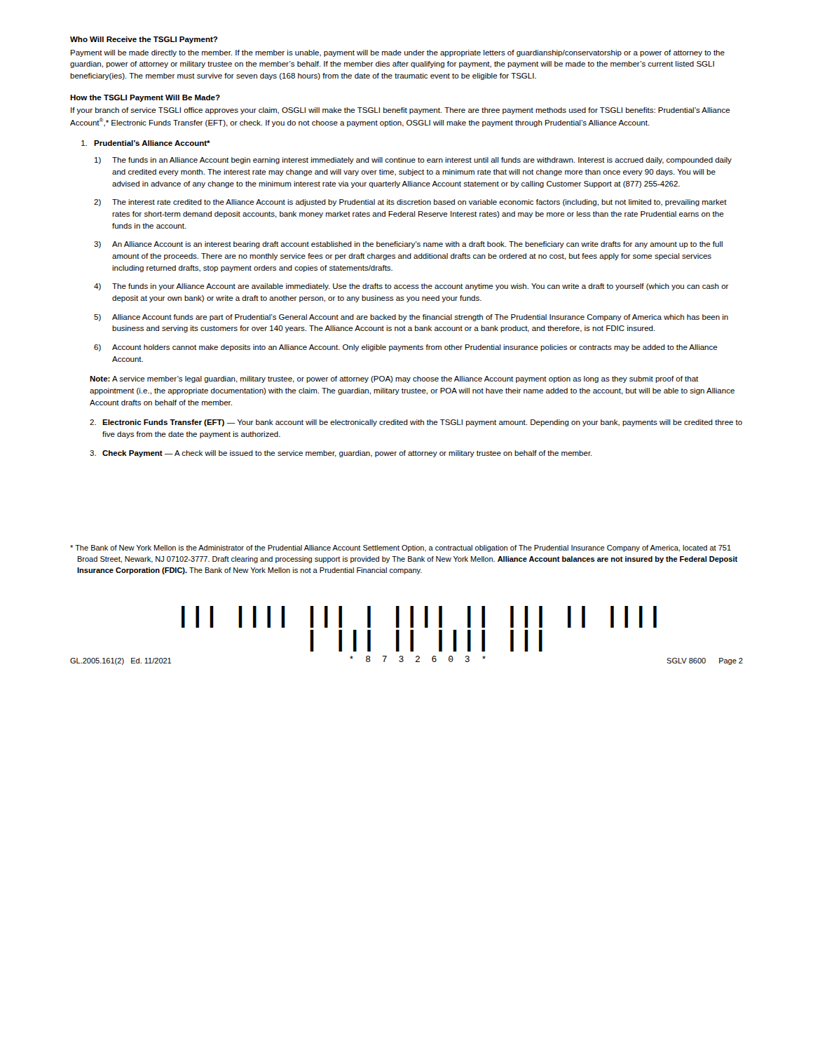Who Will Receive the TSGLI Payment?
Payment will be made directly to the member. If the member is unable, payment will be made under the appropriate letters of guardianship/conservatorship or a power of attorney to the guardian, power of attorney or military trustee on the member’s behalf. If the member dies after qualifying for payment, the payment will be made to the member’s current listed SGLI beneficiary(ies). The member must survive for seven days (168 hours) from the date of the traumatic event to be eligible for TSGLI.
How the TSGLI Payment Will Be Made?
If your branch of service TSGLI office approves your claim, OSGLI will make the TSGLI benefit payment. There are three payment methods used for TSGLI benefits: Prudential’s Alliance Account®,* Electronic Funds Transfer (EFT), or check. If you do not choose a payment option, OSGLI will make the payment through Prudential’s Alliance Account.
Prudential’s Alliance Account*
The funds in an Alliance Account begin earning interest immediately and will continue to earn interest until all funds are withdrawn. Interest is accrued daily, compounded daily and credited every month. The interest rate may change and will vary over time, subject to a minimum rate that will not change more than once every 90 days. You will be advised in advance of any change to the minimum interest rate via your quarterly Alliance Account statement or by calling Customer Support at (877) 255-4262.
The interest rate credited to the Alliance Account is adjusted by Prudential at its discretion based on variable economic factors (including, but not limited to, prevailing market rates for short-term demand deposit accounts, bank money market rates and Federal Reserve Interest rates) and may be more or less than the rate Prudential earns on the funds in the account.
An Alliance Account is an interest bearing draft account established in the beneficiary’s name with a draft book. The beneficiary can write drafts for any amount up to the full amount of the proceeds. There are no monthly service fees or per draft charges and additional drafts can be ordered at no cost, but fees apply for some special services including returned drafts, stop payment orders and copies of statements/drafts.
The funds in your Alliance Account are available immediately. Use the drafts to access the account anytime you wish. You can write a draft to yourself (which you can cash or deposit at your own bank) or write a draft to another person, or to any business as you need your funds.
Alliance Account funds are part of Prudential’s General Account and are backed by the financial strength of The Prudential Insurance Company of America which has been in business and serving its customers for over 140 years. The Alliance Account is not a bank account or a bank product, and therefore, is not FDIC insured.
Account holders cannot make deposits into an Alliance Account. Only eligible payments from other Prudential insurance policies or contracts may be added to the Alliance Account.
Note: A service member’s legal guardian, military trustee, or power of attorney (POA) may choose the Alliance Account payment option as long as they submit proof of that appointment (i.e., the appropriate documentation) with the claim. The guardian, military trustee, or POA will not have their name added to the account, but will be able to sign Alliance Account drafts on behalf of the member.
2. Electronic Funds Transfer (EFT) — Your bank account will be electronically credited with the TSGLI payment amount. Depending on your bank, payments will be credited three to five days from the date the payment is authorized.
3. Check Payment — A check will be issued to the service member, guardian, power of attorney or military trustee on behalf of the member.
* The Bank of New York Mellon is the Administrator of the Prudential Alliance Account Settlement Option, a contractual obligation of The Prudential Insurance Company of America, located at 751 Broad Street, Newark, NJ 07102-3777. Draft clearing and processing support is provided by The Bank of New York Mellon. Alliance Account balances are not insured by the Federal Deposit Insurance Corporation (FDIC). The Bank of New York Mellon is not a Prudential Financial company.
GL.2005.161(2) Ed. 11/2021
||| |||| ||| | |||| || ||| || |||| | ||| || |||| |||
* 8 7 3 2 6 0 3 *
SGLV 8600Page 2